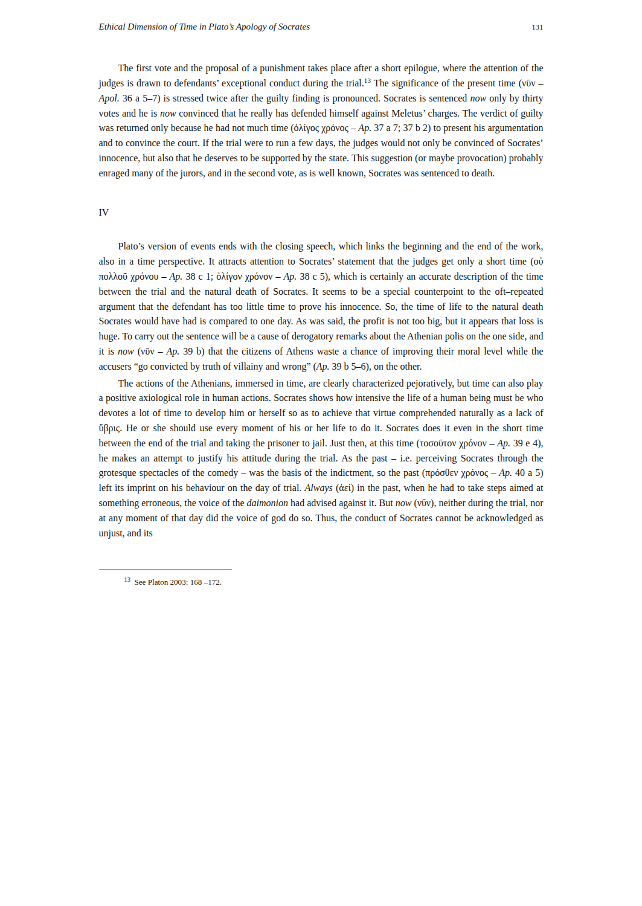Ethical Dimension of Time in Plato’s Apology of Socrates 131
The first vote and the proposal of a punishment takes place after a short epilogue, where the attention of the judges is drawn to defendants’ exceptional conduct during the trial.13 The significance of the present time (νῦν – Apol. 36 a 5–7) is stressed twice after the guilty finding is pronounced. Socrates is sentenced now only by thirty votes and he is now convinced that he really has defended himself against Meletus’ charges. The verdict of guilty was returned only because he had not much time (ὀλίγος χρόνος – Ap. 37 a 7; 37 b 2) to present his argumentation and to convince the court. If the trial were to run a few days, the judges would not only be convinced of Socrates’ innocence, but also that he deserves to be supported by the state. This suggestion (or maybe provocation) probably enraged many of the jurors, and in the second vote, as is well known, Socrates was sentenced to death.
IV
Plato’s version of events ends with the closing speech, which links the beginning and the end of the work, also in a time perspective. It attracts attention to Socrates’ statement that the judges get only a short time (οὐ πολλοῦ χρόνου – Ap. 38 c 1; ὀλίγον χρόνον – Ap. 38 c 5), which is certainly an accurate description of the time between the trial and the natural death of Socrates. It seems to be a special counterpoint to the oft–repeated argument that the defendant has too little time to prove his innocence. So, the time of life to the natural death Socrates would have had is compared to one day. As was said, the profit is not too big, but it appears that loss is huge. To carry out the sentence will be a cause of derogatory remarks about the Athenian polis on the one side, and it is now (νῦν – Ap. 39 b) that the citizens of Athens waste a chance of improving their moral level while the accusers “go convicted by truth of villainy and wrong” (Ap. 39 b 5–6), on the other.
The actions of the Athenians, immersed in time, are clearly characterized pejoratively, but time can also play a positive axiological role in human actions. Socrates shows how intensive the life of a human being must be who devotes a lot of time to develop him or herself so as to achieve that virtue comprehended naturally as a lack of ὕβρις. He or she should use every moment of his or her life to do it. Socrates does it even in the short time between the end of the trial and taking the prisoner to jail. Just then, at this time (τοσοῦτον χρόνον – Ap. 39 e 4), he makes an attempt to justify his attitude during the trial. As the past – i.e. perceiving Socrates through the grotesque spectacles of the comedy – was the basis of the indictment, so the past (πρόσθεν χρόνος – Ap. 40 a 5) left its imprint on his behaviour on the day of trial. Always (ἀεί) in the past, when he had to take steps aimed at something erroneous, the voice of the daimonion had advised against it. But now (νῦν), neither during the trial, nor at any moment of that day did the voice of god do so. Thus, the conduct of Socrates cannot be acknowledged as unjust, and its
13 See Platon 2003: 168 –172.